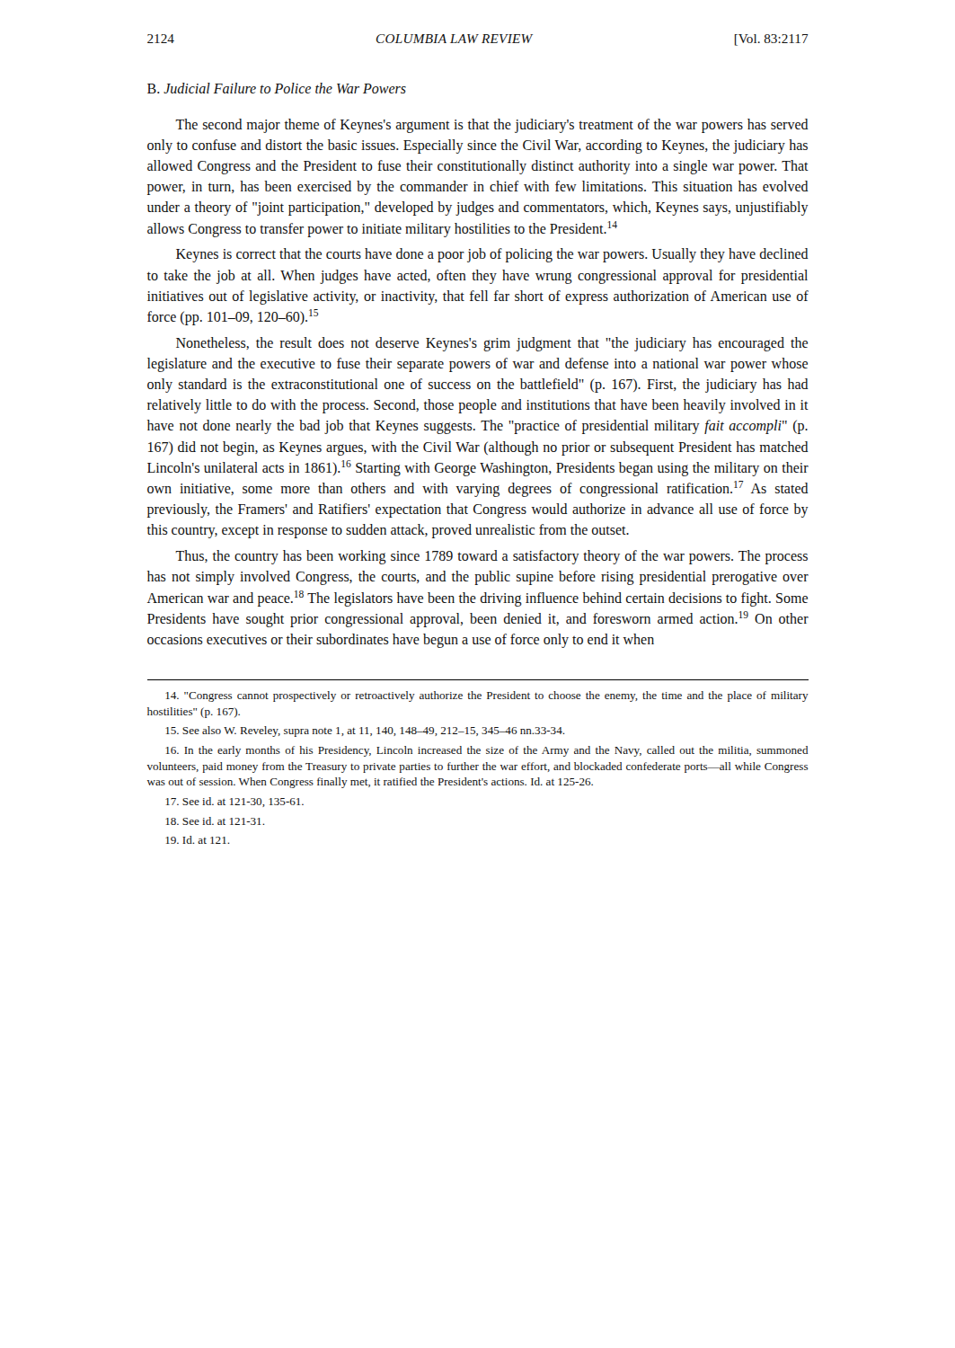2124 COLUMBIA LAW REVIEW [Vol. 83:2117
B. Judicial Failure to Police the War Powers
The second major theme of Keynes's argument is that the judiciary's treatment of the war powers has served only to confuse and distort the basic issues. Especially since the Civil War, according to Keynes, the judiciary has allowed Congress and the President to fuse their constitutionally distinct authority into a single war power. That power, in turn, has been exercised by the commander in chief with few limitations. This situation has evolved under a theory of "joint participation," developed by judges and commentators, which, Keynes says, unjustifiably allows Congress to transfer power to initiate military hostilities to the President.14
Keynes is correct that the courts have done a poor job of policing the war powers. Usually they have declined to take the job at all. When judges have acted, often they have wrung congressional approval for presidential initiatives out of legislative activity, or inactivity, that fell far short of express authorization of American use of force (pp. 101–09, 120–60).15
Nonetheless, the result does not deserve Keynes's grim judgment that "the judiciary has encouraged the legislature and the executive to fuse their separate powers of war and defense into a national war power whose only standard is the extraconstitutional one of success on the battlefield" (p. 167). First, the judiciary has had relatively little to do with the process. Second, those people and institutions that have been heavily involved in it have not done nearly the bad job that Keynes suggests. The "practice of presidential military fait accompli" (p. 167) did not begin, as Keynes argues, with the Civil War (although no prior or subsequent President has matched Lincoln's unilateral acts in 1861).16 Starting with George Washington, Presidents began using the military on their own initiative, some more than others and with varying degrees of congressional ratification.17 As stated previously, the Framers' and Ratifiers' expectation that Congress would authorize in advance all use of force by this country, except in response to sudden attack, proved unrealistic from the outset.
Thus, the country has been working since 1789 toward a satisfactory theory of the war powers. The process has not simply involved Congress, the courts, and the public supine before rising presidential prerogative over American war and peace.18 The legislators have been the driving influence behind certain decisions to fight. Some Presidents have sought prior congressional approval, been denied it, and foresworn armed action.19 On other occasions executives or their subordinates have begun a use of force only to end it when
14. "Congress cannot prospectively or retroactively authorize the President to choose the enemy, the time and the place of military hostilities" (p. 167).
15. See also W. Reveley, supra note 1, at 11, 140, 148–49, 212–15, 345–46 nn.33-34.
16. In the early months of his Presidency, Lincoln increased the size of the Army and the Navy, called out the militia, summoned volunteers, paid money from the Treasury to private parties to further the war effort, and blockaded confederate ports—all while Congress was out of session. When Congress finally met, it ratified the President's actions. Id. at 125-26.
17. See id. at 121-30, 135-61.
18. See id. at 121-31.
19. Id. at 121.